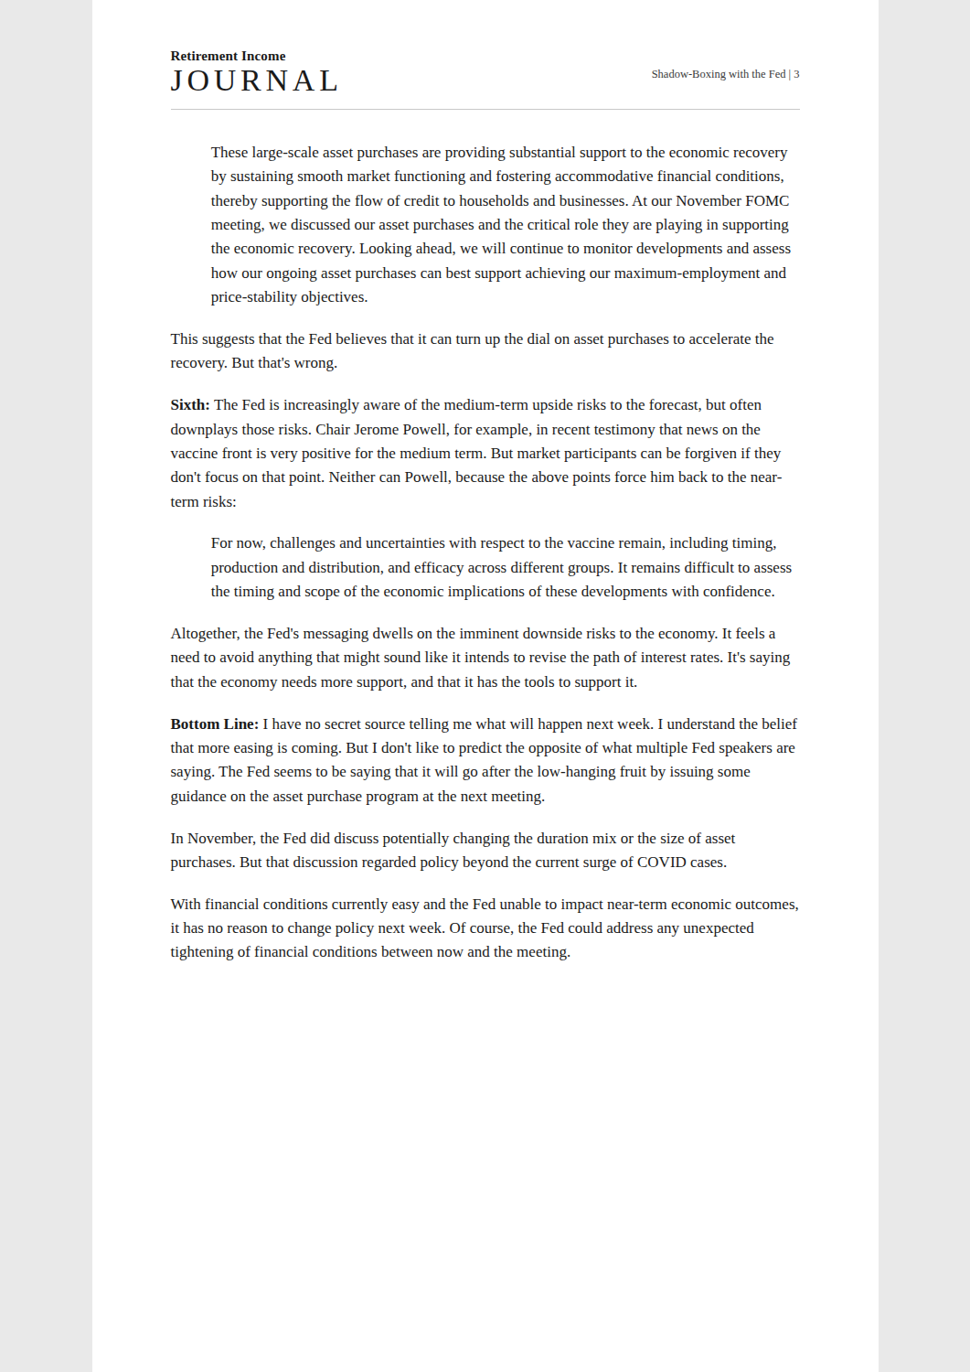Retirement Income
JOURNAL
Shadow-Boxing with the Fed | 3
These large-scale asset purchases are providing substantial support to the economic recovery by sustaining smooth market functioning and fostering accommodative financial conditions, thereby supporting the flow of credit to households and businesses. At our November FOMC meeting, we discussed our asset purchases and the critical role they are playing in supporting the economic recovery. Looking ahead, we will continue to monitor developments and assess how our ongoing asset purchases can best support achieving our maximum-employment and price-stability objectives.
This suggests that the Fed believes that it can turn up the dial on asset purchases to accelerate the recovery. But that's wrong.
Sixth: The Fed is increasingly aware of the medium-term upside risks to the forecast, but often downplays those risks. Chair Jerome Powell, for example, in recent testimony that news on the vaccine front is very positive for the medium term. But market participants can be forgiven if they don't focus on that point. Neither can Powell, because the above points force him back to the near-term risks:
For now, challenges and uncertainties with respect to the vaccine remain, including timing, production and distribution, and efficacy across different groups. It remains difficult to assess the timing and scope of the economic implications of these developments with confidence.
Altogether, the Fed's messaging dwells on the imminent downside risks to the economy. It feels a need to avoid anything that might sound like it intends to revise the path of interest rates. It's saying that the economy needs more support, and that it has the tools to support it.
Bottom Line: I have no secret source telling me what will happen next week. I understand the belief that more easing is coming. But I don't like to predict the opposite of what multiple Fed speakers are saying. The Fed seems to be saying that it will go after the low-hanging fruit by issuing some guidance on the asset purchase program at the next meeting.
In November, the Fed did discuss potentially changing the duration mix or the size of asset purchases. But that discussion regarded policy beyond the current surge of COVID cases.
With financial conditions currently easy and the Fed unable to impact near-term economic outcomes, it has no reason to change policy next week. Of course, the Fed could address any unexpected tightening of financial conditions between now and the meeting.